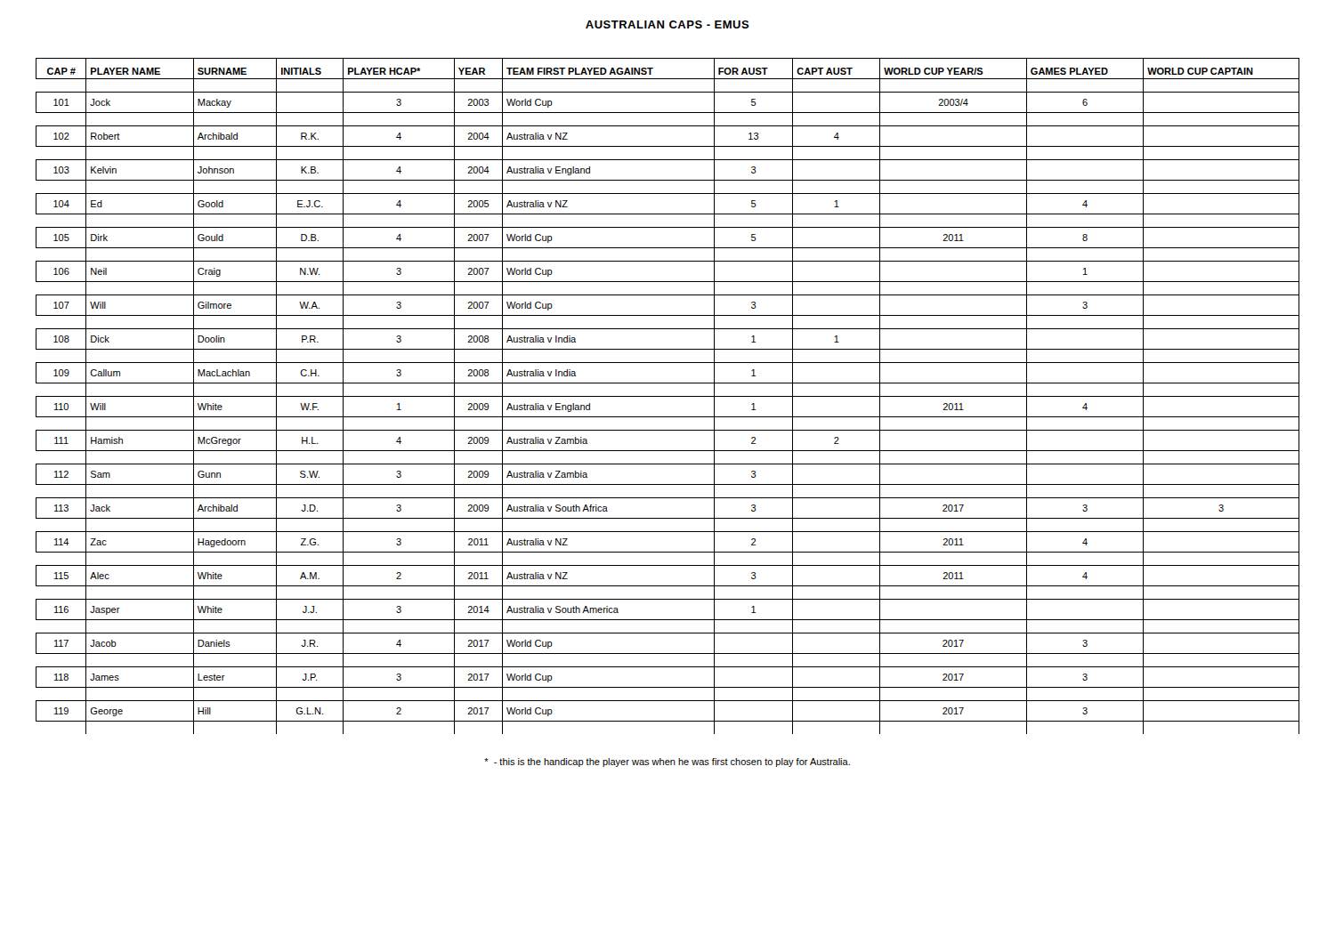AUSTRALIAN CAPS - EMUS
| CAP # | PLAYER NAME | SURNAME | INITIALS | PLAYER HCAP* | YEAR | TEAM FIRST PLAYED AGAINST | FOR AUST | CAPT AUST | WORLD CUP YEAR/S | GAMES PLAYED | WORLD CUP CAPTAIN |
| --- | --- | --- | --- | --- | --- | --- | --- | --- | --- | --- | --- |
| 101 | Jock | Mackay | | 3 | 2003 | World Cup | 5 | | 2003/4 | 6 | |
| 102 | Robert | Archibald | R.K. | 4 | 2004 | Australia v NZ | 13 | 4 | | | |
| 103 | Kelvin | Johnson | K.B. | 4 | 2004 | Australia v England | 3 | | | | |
| 104 | Ed | Goold | E.J.C. | 4 | 2005 | Australia v NZ | 5 | 1 | | 4 | |
| 105 | Dirk | Gould | D.B. | 4 | 2007 | World Cup | 5 | | 2011 | 8 | |
| 106 | Neil | Craig | N.W. | 3 | 2007 | World Cup | | | | 1 | |
| 107 | Will | Gilmore | W.A. | 3 | 2007 | World Cup | 3 | | | 3 | |
| 108 | Dick | Doolin | P.R. | 3 | 2008 | Australia v India | 1 | 1 | | | |
| 109 | Callum | MacLachlan | C.H. | 3 | 2008 | Australia v India | 1 | | | | |
| 110 | Will | White | W.F. | 1 | 2009 | Australia v England | 1 | | 2011 | 4 | |
| 111 | Hamish | McGregor | H.L. | 4 | 2009 | Australia v Zambia | 2 | 2 | | | |
| 112 | Sam | Gunn | S.W. | 3 | 2009 | Australia v Zambia | 3 | | | | |
| 113 | Jack | Archibald | J.D. | 3 | 2009 | Australia v South Africa | 3 | | 2017 | 3 | 3 |
| 114 | Zac | Hagedoorn | Z.G. | 3 | 2011 | Australia v NZ | 2 | | 2011 | 4 | |
| 115 | Alec | White | A.M. | 2 | 2011 | Australia v NZ | 3 | | 2011 | 4 | |
| 116 | Jasper | White | J.J. | 3 | 2014 | Australia v South America | 1 | | | | |
| 117 | Jacob | Daniels | J.R. | 4 | 2017 | World Cup | | | 2017 | 3 | |
| 118 | James | Lester | J.P. | 3 | 2017 | World Cup | | | 2017 | 3 | |
| 119 | George | Hill | G.L.N. | 2 | 2017 | World Cup | | | 2017 | 3 | |
* - this is the handicap the player was when he was first chosen to play for Australia.